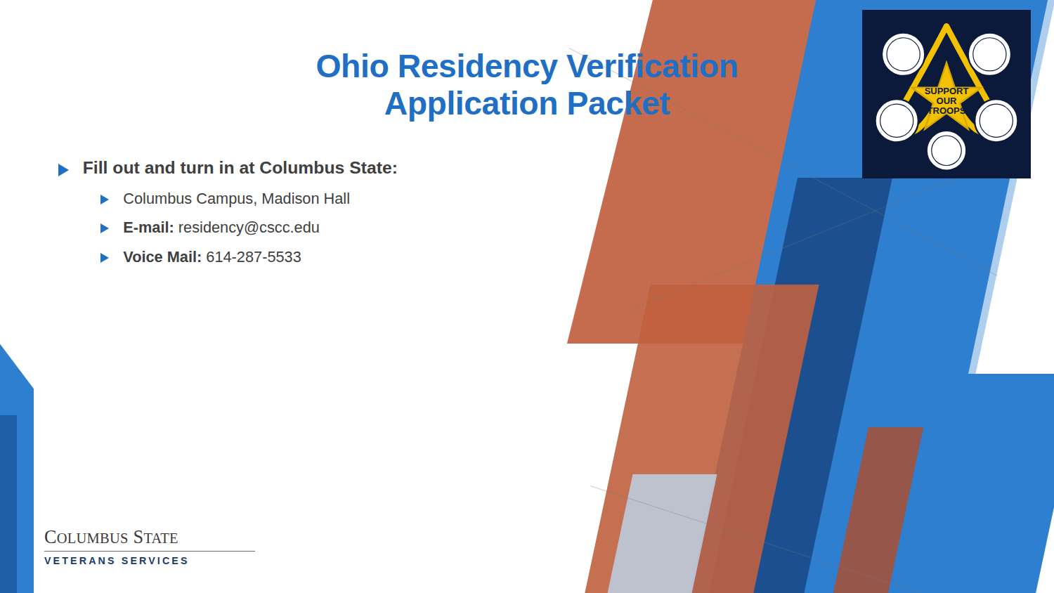SUPPORT OUR TROOPS
Ohio Residency Verification
Application Packet
Fill out and turn in at Columbus State:
Columbus Campus, Madison Hall
E-mail: residency@cscc.edu
Voice Mail: 614-287-5533
COLUMBUS STATE
VETERANS SERVICES